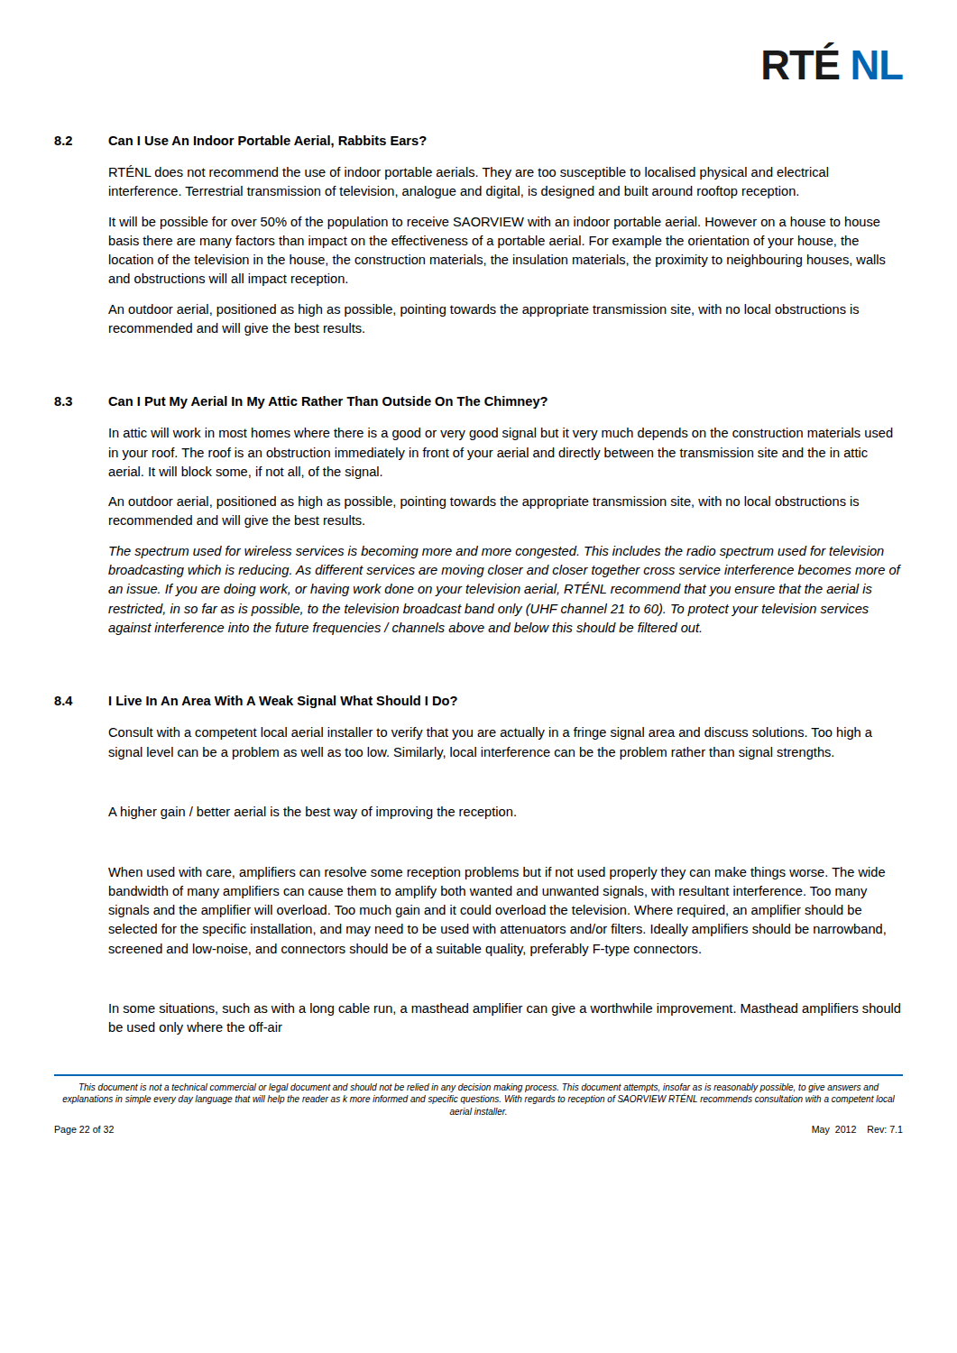RTÉ NL
8.2 Can I Use An Indoor Portable Aerial, Rabbits Ears?
RTÉNL does not recommend the use of indoor portable aerials. They are too susceptible to localised physical and electrical interference. Terrestrial transmission of television, analogue and digital, is designed and built around rooftop reception.
It will be possible for over 50% of the population to receive SAORVIEW with an indoor portable aerial. However on a house to house basis there are many factors than impact on the effectiveness of a portable aerial. For example the orientation of your house, the location of the television in the house, the construction materials, the insulation materials, the proximity to neighbouring houses, walls and obstructions will all impact reception.
An outdoor aerial, positioned as high as possible, pointing towards the appropriate transmission site, with no local obstructions is recommended and will give the best results.
8.3 Can I Put My Aerial In My Attic Rather Than Outside On The Chimney?
In attic will work in most homes where there is a good or very good signal but it very much depends on the construction materials used in your roof. The roof is an obstruction immediately in front of your aerial and directly between the transmission site and the in attic aerial. It will block some, if not all, of the signal.
An outdoor aerial, positioned as high as possible, pointing towards the appropriate transmission site, with no local obstructions is recommended and will give the best results.
The spectrum used for wireless services is becoming more and more congested. This includes the radio spectrum used for television broadcasting which is reducing. As different services are moving closer and closer together cross service interference becomes more of an issue. If you are doing work, or having work done on your television aerial, RTÉNL recommend that you ensure that the aerial is restricted, in so far as is possible, to the television broadcast band only (UHF channel 21 to 60). To protect your television services against interference into the future frequencies / channels above and below this should be filtered out.
8.4 I Live In An Area With A Weak Signal What Should I Do?
Consult with a competent local aerial installer to verify that you are actually in a fringe signal area and discuss solutions. Too high a signal level can be a problem as well as too low. Similarly, local interference can be the problem rather than signal strengths.
A higher gain / better aerial is the best way of improving the reception.
When used with care, amplifiers can resolve some reception problems but if not used properly they can make things worse. The wide bandwidth of many amplifiers can cause them to amplify both wanted and unwanted signals, with resultant interference. Too many signals and the amplifier will overload. Too much gain and it could overload the television. Where required, an amplifier should be selected for the specific installation, and may need to be used with attenuators and/or filters. Ideally amplifiers should be narrowband, screened and low-noise, and connectors should be of a suitable quality, preferably F-type connectors.
In some situations, such as with a long cable run, a masthead amplifier can give a worthwhile improvement. Masthead amplifiers should be used only where the off-air
This document is not a technical commercial or legal document and should not be relied in any decision making process. This document attempts, insofar as is reasonably possible, to give answers and explanations in simple every day language that will help the reader as k more informed and specific questions. With regards to reception of SAORVIEW RTÉNL recommends consultation with a competent local aerial installer.
Page 22 of 32 May 2012 Rev: 7.1